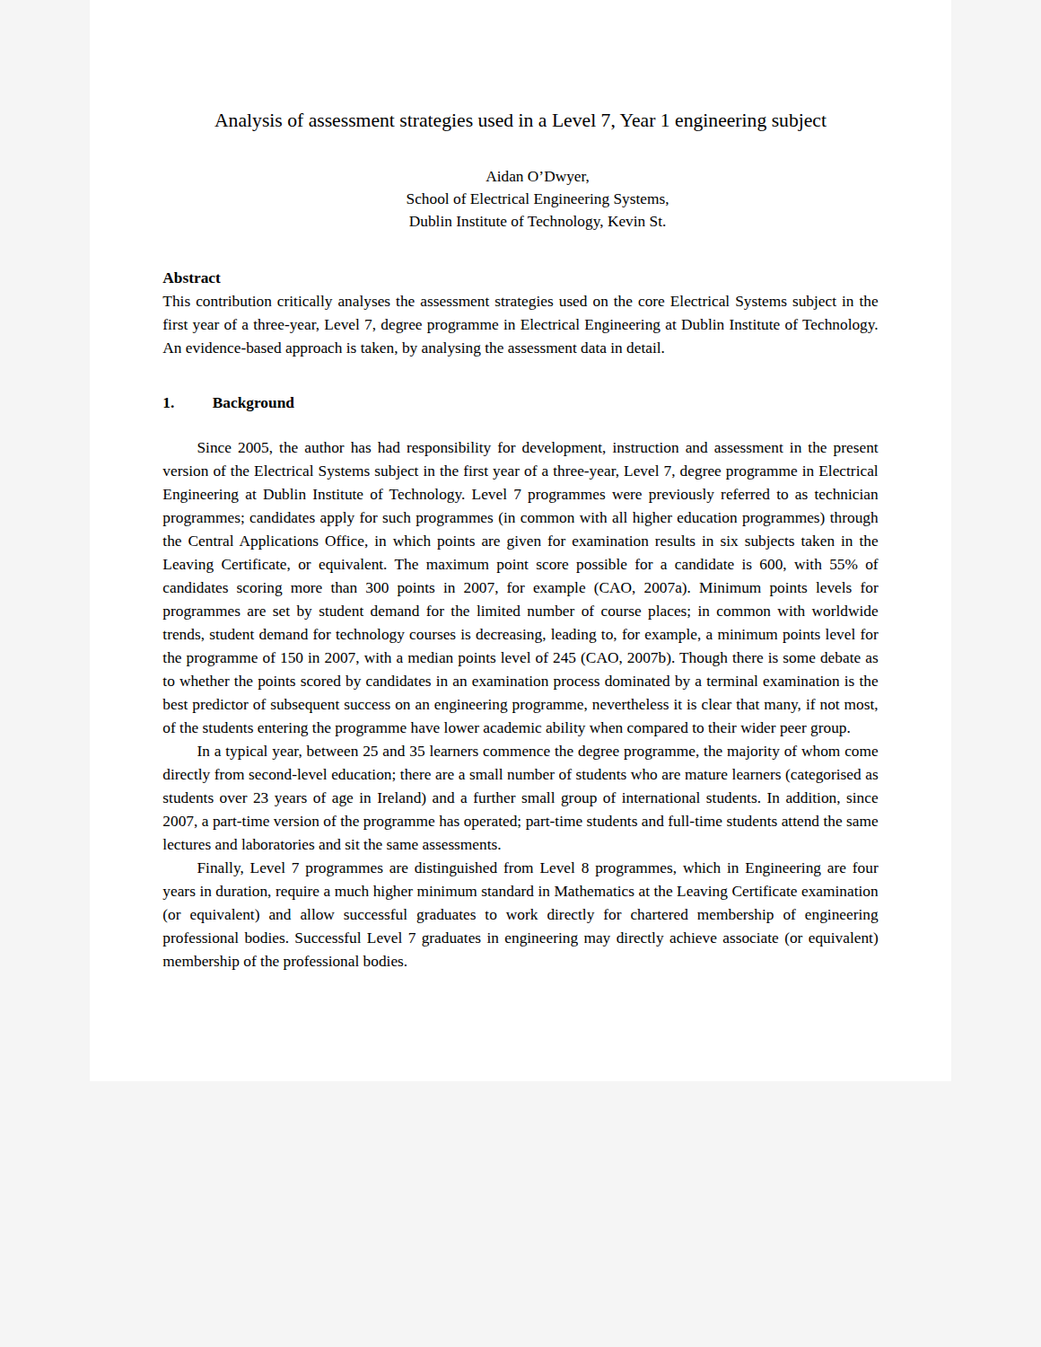Analysis of assessment strategies used in a Level 7, Year 1 engineering subject
Aidan O’Dwyer,
School of Electrical Engineering Systems,
Dublin Institute of Technology, Kevin St.
Abstract
This contribution critically analyses the assessment strategies used on the core Electrical Systems subject in the first year of a three-year, Level 7, degree programme in Electrical Engineering at Dublin Institute of Technology. An evidence-based approach is taken, by analysing the assessment data in detail.
1. Background
Since 2005, the author has had responsibility for development, instruction and assessment in the present version of the Electrical Systems subject in the first year of a three-year, Level 7, degree programme in Electrical Engineering at Dublin Institute of Technology. Level 7 programmes were previously referred to as technician programmes; candidates apply for such programmes (in common with all higher education programmes) through the Central Applications Office, in which points are given for examination results in six subjects taken in the Leaving Certificate, or equivalent. The maximum point score possible for a candidate is 600, with 55% of candidates scoring more than 300 points in 2007, for example (CAO, 2007a). Minimum points levels for programmes are set by student demand for the limited number of course places; in common with worldwide trends, student demand for technology courses is decreasing, leading to, for example, a minimum points level for the programme of 150 in 2007, with a median points level of 245 (CAO, 2007b). Though there is some debate as to whether the points scored by candidates in an examination process dominated by a terminal examination is the best predictor of subsequent success on an engineering programme, nevertheless it is clear that many, if not most, of the students entering the programme have lower academic ability when compared to their wider peer group.
In a typical year, between 25 and 35 learners commence the degree programme, the majority of whom come directly from second-level education; there are a small number of students who are mature learners (categorised as students over 23 years of age in Ireland) and a further small group of international students. In addition, since 2007, a part-time version of the programme has operated; part-time students and full-time students attend the same lectures and laboratories and sit the same assessments.
Finally, Level 7 programmes are distinguished from Level 8 programmes, which in Engineering are four years in duration, require a much higher minimum standard in Mathematics at the Leaving Certificate examination (or equivalent) and allow successful graduates to work directly for chartered membership of engineering professional bodies. Successful Level 7 graduates in engineering may directly achieve associate (or equivalent) membership of the professional bodies.